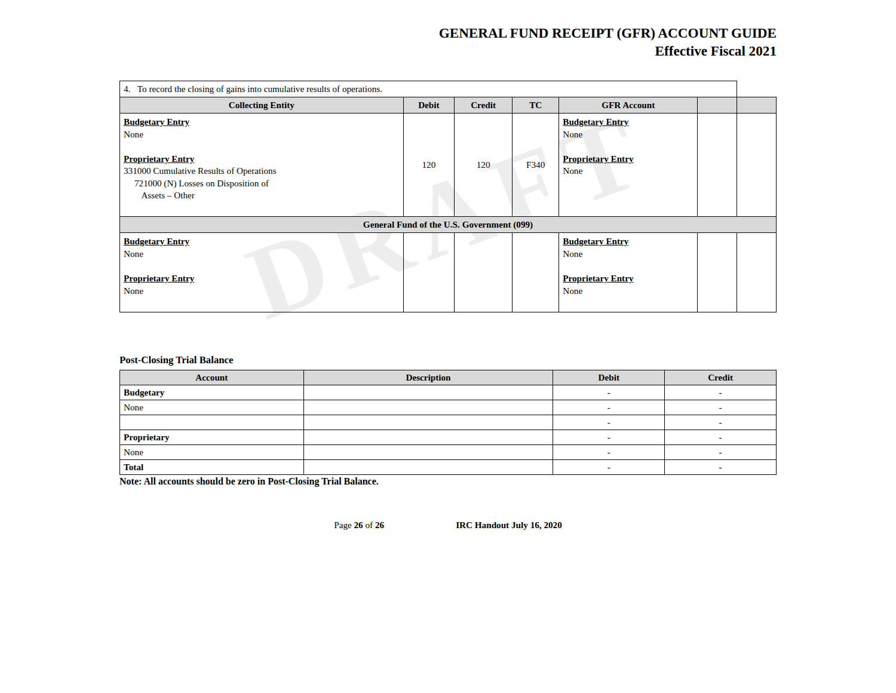DRAFT
GENERAL FUND RECEIPT (GFR) ACCOUNT GUIDE
Effective Fiscal 2021
| 4. To record the closing of gains into cumulative results of operations. |
| Collecting Entity | Debit | Credit | TC | GFR Account | | |
| Budgetary Entry None Proprietary Entry 331000 Cumulative Results of Operations 721000 (N) Losses on Disposition of Assets – Other | 120 | 120 | F340 | Budgetary Entry None Proprietary Entry None | | |
| General Fund of the U.S. Government (099) |
| Budgetary Entry None Proprietary Entry None | | | | Budgetary Entry None Proprietary Entry None | | |
Post-Closing Trial Balance
| Account | Description | Debit | Credit |
| --- | --- | --- | --- |
| Budgetary | | - | - |
| None | | - | - |
| | | - | - |
| Proprietary | | - | - |
| None | | - | - |
| Total | | - | - |
Note: All accounts should be zero in Post-Closing Trial Balance.
Page 26 of 26
IRC Handout July 16, 2020